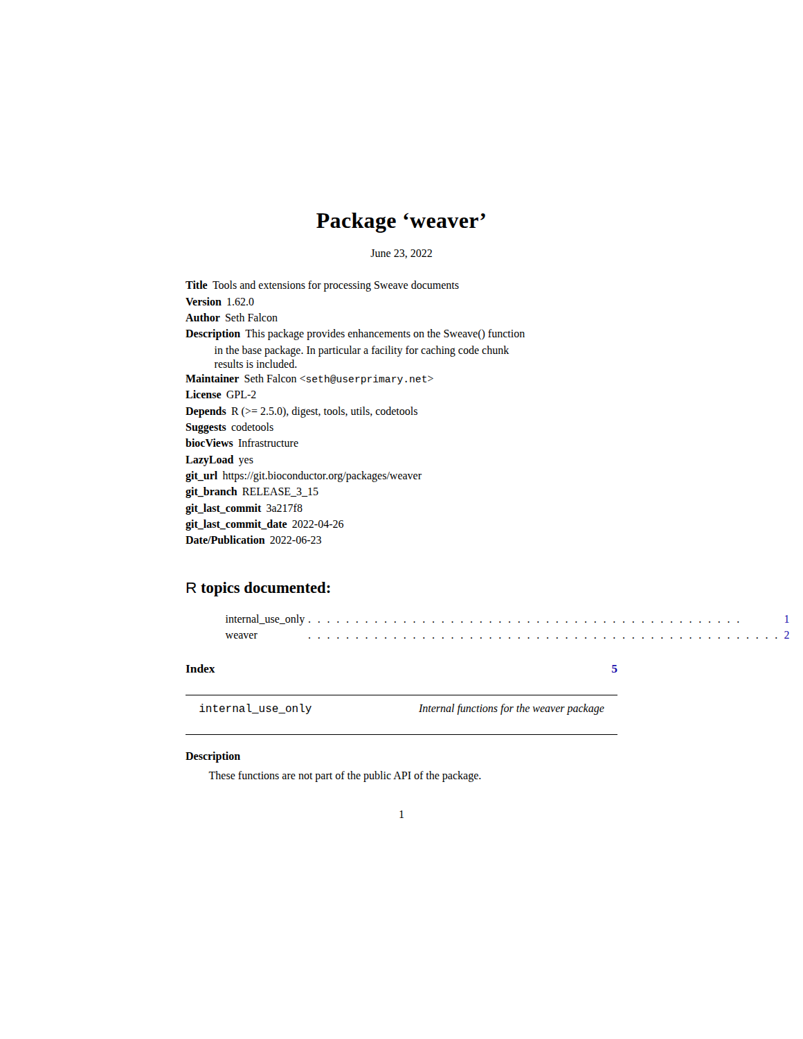Package ‘weaver’
June 23, 2022
Title
Tools and extensions for processing Sweave documents
Version
1.62.0
Author
Seth Falcon
Description
This package provides enhancements on the Sweave() function
in the base package. In particular a facility for caching code chunk
results is included.
Maintainer
Seth Falcon <seth@userprimary.net>
License
GPL-2
Depends
R (>= 2.5.0), digest, tools, utils, codetools
Suggests
codetools
biocViews
Infrastructure
LazyLoad
yes
git_url
https://git.bioconductor.org/packages/weaver
git_branch
RELEASE_3_15
git_last_commit
3a217f8
git_last_commit_date
2022-04-26
Date/Publication
2022-06-23
R topics documented:
| internal_use_only | . . . . . . . . . . . . . . . . . . . . . . . . . . . . . . . . . . . . . . . . . . . . . . | 1 |
| weaver | . . . . . . . . . . . . . . . . . . . . . . . . . . . . . . . . . . . . . . . . . . . . . . . . . . | 2 |
Index 5
internal_use_only Internal functions for the weaver package
Description
These functions are not part of the public API of the package.
1